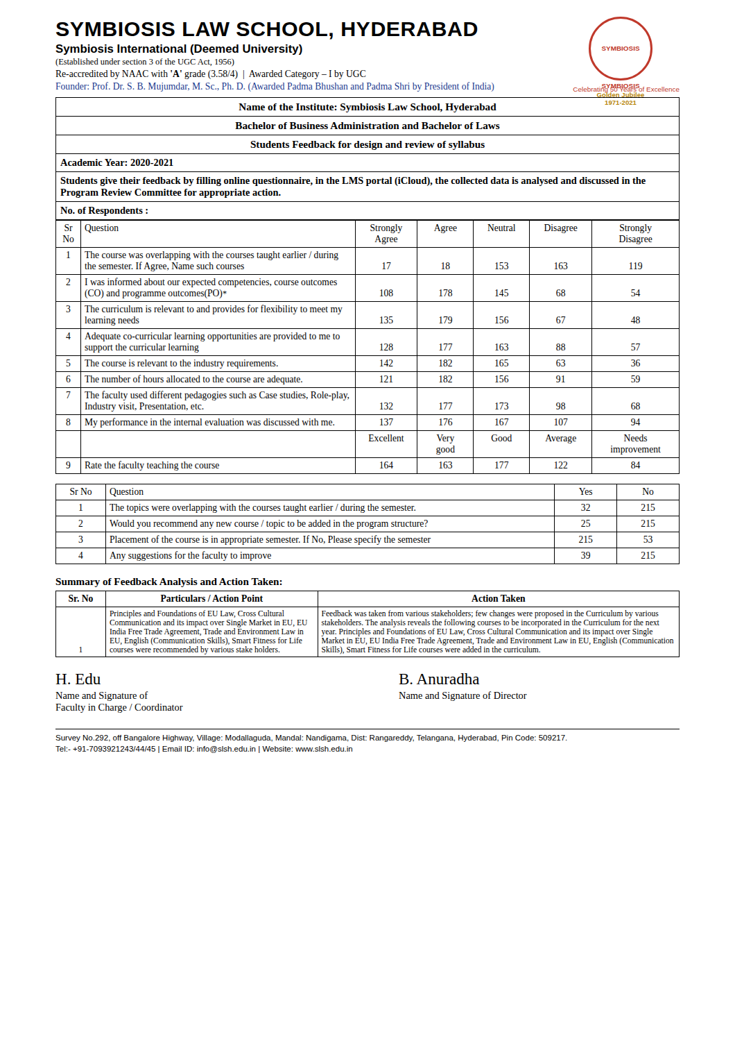SYMBIOSIS
SYMBIOSIS
Golden Jubilee
1971-2021
SYMBIOSIS LAW SCHOOL, HYDERABAD
Symbiosis International (Deemed University)
(Established under section 3 of the UGC Act, 1956)
Re-accredited by NAAC with 'A' grade (3.58/4) | Awarded Category – I by UGC
Founder: Prof. Dr. S. B. Mujumdar, M. Sc., Ph. D. (Awarded Padma Bhushan and Padma Shri by President of India)
Celebrating 50 Years of Excellence
Name of the Institute: Symbiosis Law School, Hyderabad
Bachelor of Business Administration and Bachelor of Laws
Students Feedback for design and review of syllabus
Academic Year: 2020-2021
Students give their feedback by filling online questionnaire, in the LMS portal (iCloud), the collected data is analysed and discussed in the Program Review Committee for appropriate action.
No. of Respondents :
| Sr No | Question | Strongly Agree | Agree | Neutral | Disagree | Strongly Disagree |
| --- | --- | --- | --- | --- | --- | --- |
| 1 | The course was overlapping with the courses taught earlier / during the semester. If Agree, Name such courses | 17 | 18 | 153 | 163 | 119 |
| 2 | I was informed about our expected competencies, course outcomes (CO) and programme outcomes(PO) * | 108 | 178 | 145 | 68 | 54 |
| 3 | The curriculum is relevant to and provides for flexibility to meet my learning needs | 135 | 179 | 156 | 67 | 48 |
| 4 | Adequate co-curricular learning opportunities are provided to me to support the curricular learning | 128 | 177 | 163 | 88 | 57 |
| 5 | The course is relevant to the industry requirements. | 142 | 182 | 165 | 63 | 36 |
| 6 | The number of hours allocated to the course are adequate. | 121 | 182 | 156 | 91 | 59 |
| 7 | The faculty used different pedagogies such as Case studies, Role-play, Industry visit, Presentation, etc. | 132 | 177 | 173 | 98 | 68 |
| 8 | My performance in the internal evaluation was discussed with me. | 137 | 176 | 167 | 107 | 94 |
| | | Excellent | Very good | Good | Average | Needs improvement |
| 9 | Rate the faculty teaching the course | 164 | 163 | 177 | 122 | 84 |
| Sr No | Question | Yes | No |
| --- | --- | --- | --- |
| 1 | The topics were overlapping with the courses taught earlier / during the semester. | 32 | 215 |
| 2 | Would you recommend any new course / topic to be added in the program structure? | 25 | 215 |
| 3 | Placement of the course is in appropriate semester. If No, Please specify the semester | 215 | 53 |
| 4 | Any suggestions for the faculty to improve | 39 | 215 |
Summary of Feedback Analysis and Action Taken:
| Sr. No | Particulars / Action Point | Action Taken |
| --- | --- | --- |
| 1 | Principles and Foundations of EU Law, Cross Cultural Communication and its impact over Single Market in EU, EU India Free Trade Agreement, Trade and Environment Law in EU, English (Communication Skills), Smart Fitness for Life courses were recommended by various stake holders. | Feedback was taken from various stakeholders; few changes were proposed in the Curriculum by various stakeholders. The analysis reveals the following courses to be incorporated in the Curriculum for the next year. Principles and Foundations of EU Law, Cross Cultural Communication and its impact over Single Market in EU, EU India Free Trade Agreement, Trade and Environment Law in EU, English (Communication Skills), Smart Fitness for Life courses were added in the curriculum. |
H. Edu
Name and Signature of
Faculty in Charge / Coordinator
B. Anuradha
Name and Signature of Director
Survey No.292, off Bangalore Highway, Village: Modallaguda, Mandal: Nandigama, Dist: Rangareddy, Telangana, Hyderabad, Pin Code: 509217.
Tel:- +91-7093921243/44/45 | Email ID: info@slsh.edu.in | Website: www.slsh.edu.in